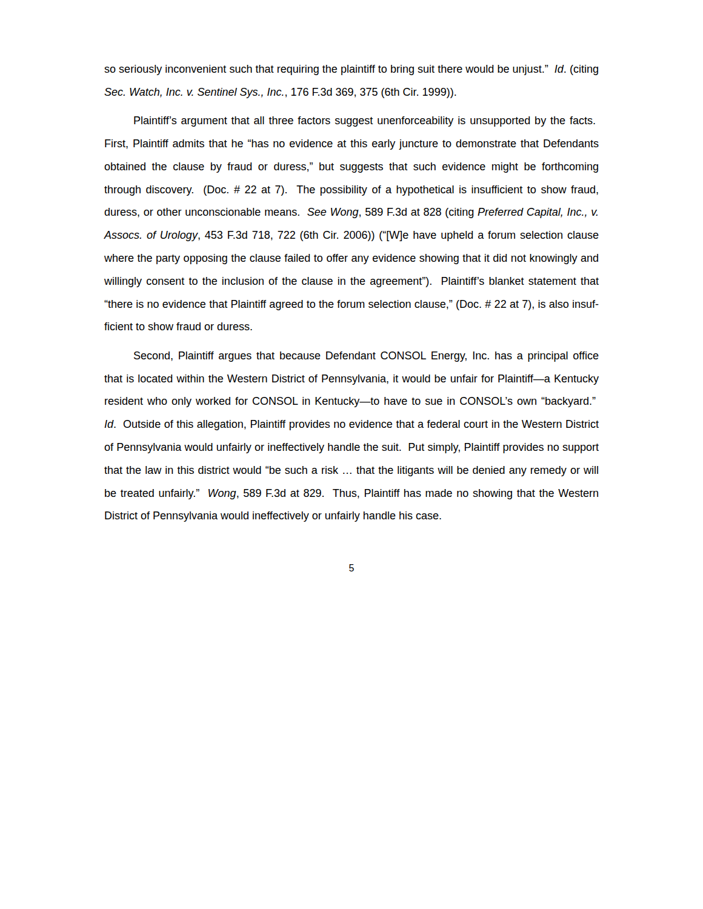so seriously inconvenient such that requiring the plaintiff to bring suit there would be unjust.” Id. (citing Sec. Watch, Inc. v. Sentinel Sys., Inc., 176 F.3d 369, 375 (6th Cir. 1999)).
Plaintiff’s argument that all three factors suggest unenforceability is unsupported by the facts. First, Plaintiff admits that he “has no evidence at this early juncture to demonstrate that Defendants obtained the clause by fraud or duress,” but suggests that such evidence might be forthcoming through discovery. (Doc. # 22 at 7). The possibility of a hypothetical is insufficient to show fraud, duress, or other unconscionable means. See Wong, 589 F.3d at 828 (citing Preferred Capital, Inc., v. Assocs. of Urology, 453 F.3d 718, 722 (6th Cir. 2006)) (“[W]e have upheld a forum selection clause where the party opposing the clause failed to offer any evidence showing that it did not knowingly and willingly consent to the inclusion of the clause in the agreement”). Plaintiff’s blanket statement that “there is no evidence that Plaintiff agreed to the forum selection clause,” (Doc. # 22 at 7), is also insufficient to show fraud or duress.
Second, Plaintiff argues that because Defendant CONSOL Energy, Inc. has a principal office that is located within the Western District of Pennsylvania, it would be unfair for Plaintiff—a Kentucky resident who only worked for CONSOL in Kentucky—to have to sue in CONSOL’s own “backyard.” Id. Outside of this allegation, Plaintiff provides no evidence that a federal court in the Western District of Pennsylvania would unfairly or ineffectively handle the suit. Put simply, Plaintiff provides no support that the law in this district would “be such a risk … that the litigants will be denied any remedy or will be treated unfairly.” Wong, 589 F.3d at 829. Thus, Plaintiff has made no showing that the Western District of Pennsylvania would ineffectively or unfairly handle his case.
5